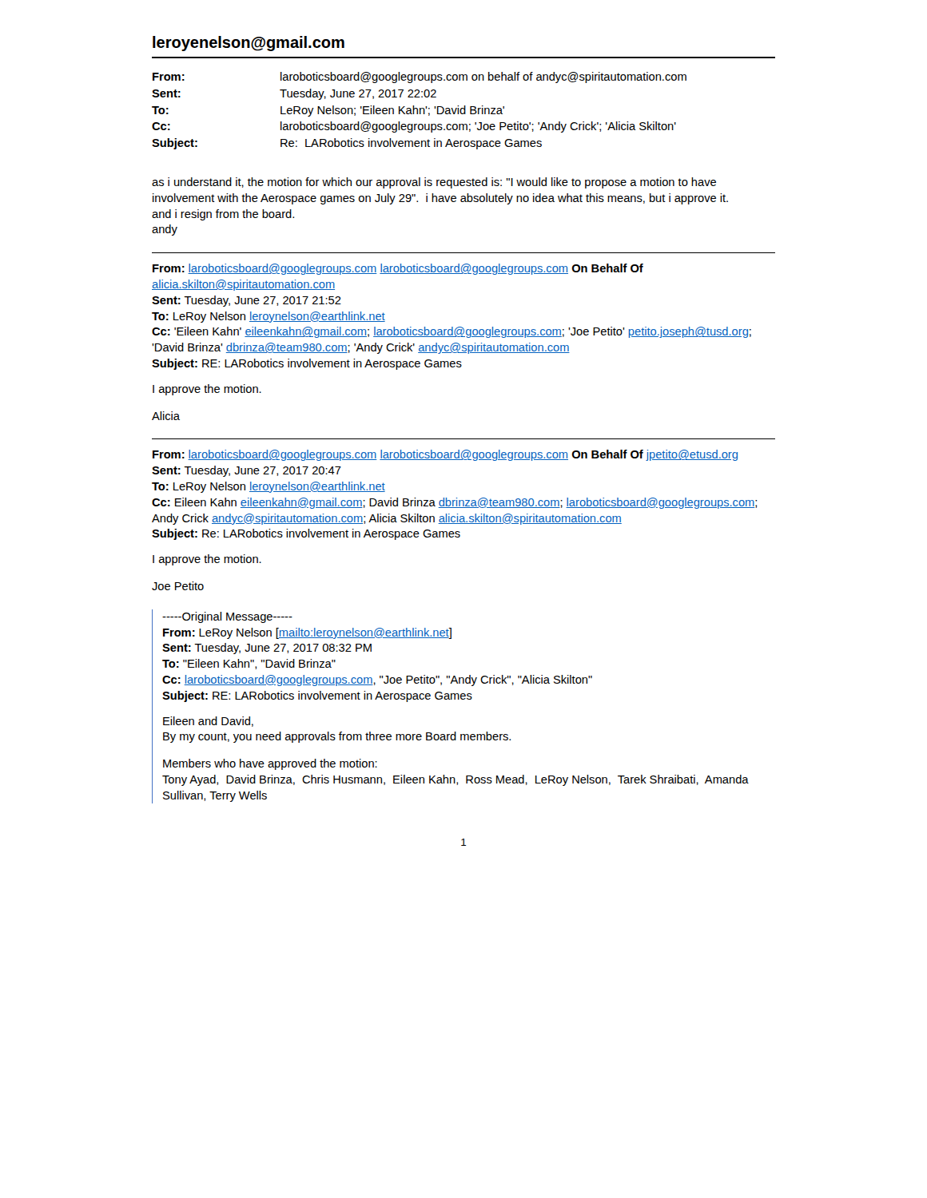leroyenelson@gmail.com
| From: | laroboticsboard@googlegroups.com on behalf of andyc@spiritautomation.com |
| Sent: | Tuesday, June 27, 2017 22:02 |
| To: | LeRoy Nelson; 'Eileen Kahn'; 'David Brinza' |
| Cc: | laroboticsboard@googlegroups.com; 'Joe Petito'; 'Andy Crick'; 'Alicia Skilton' |
| Subject: | Re: LARobotics involvement in Aerospace Games |
as i understand it, the motion for which our approval is requested is: "I would like to propose a motion to have involvement with the Aerospace games on July 29". i have absolutely no idea what this means, but i approve it.
and i resign from the board.
andy
From: laroboticsboard@googlegroups.com laroboticsboard@googlegroups.com On Behalf Of alicia.skilton@spiritautomation.com
Sent: Tuesday, June 27, 2017 21:52
To: LeRoy Nelson leroynelson@earthlink.net
Cc: 'Eileen Kahn' eileenkahn@gmail.com; laroboticsboard@googlegroups.com; 'Joe Petito' petito.joseph@tusd.org; 'David Brinza' dbrinza@team980.com; 'Andy Crick' andyc@spiritautomation.com
Subject: RE: LARobotics involvement in Aerospace Games
I approve the motion.
Alicia
From: laroboticsboard@googlegroups.com laroboticsboard@googlegroups.com On Behalf Of jpetito@etusd.org
Sent: Tuesday, June 27, 2017 20:47
To: LeRoy Nelson leroynelson@earthlink.net
Cc: Eileen Kahn eileenkahn@gmail.com; David Brinza dbrinza@team980.com; laroboticsboard@googlegroups.com; Andy Crick andyc@spiritautomation.com; Alicia Skilton alicia.skilton@spiritautomation.com
Subject: Re: LARobotics involvement in Aerospace Games
I approve the motion.
Joe Petito
-----Original Message-----
From: LeRoy Nelson [mailto:leroynelson@earthlink.net]
Sent: Tuesday, June 27, 2017 08:32 PM
To: "Eileen Kahn", "David Brinza"
Cc: laroboticsboard@googlegroups.com, "Joe Petito", "Andy Crick", "Alicia Skilton"
Subject: RE: LARobotics involvement in Aerospace Games
Eileen and David,
By my count, you need approvals from three more Board members.
Members who have approved the motion:
Tony Ayad, David Brinza, Chris Husmann, Eileen Kahn, Ross Mead, LeRoy Nelson, Tarek Shraibati, Amanda Sullivan, Terry Wells
1